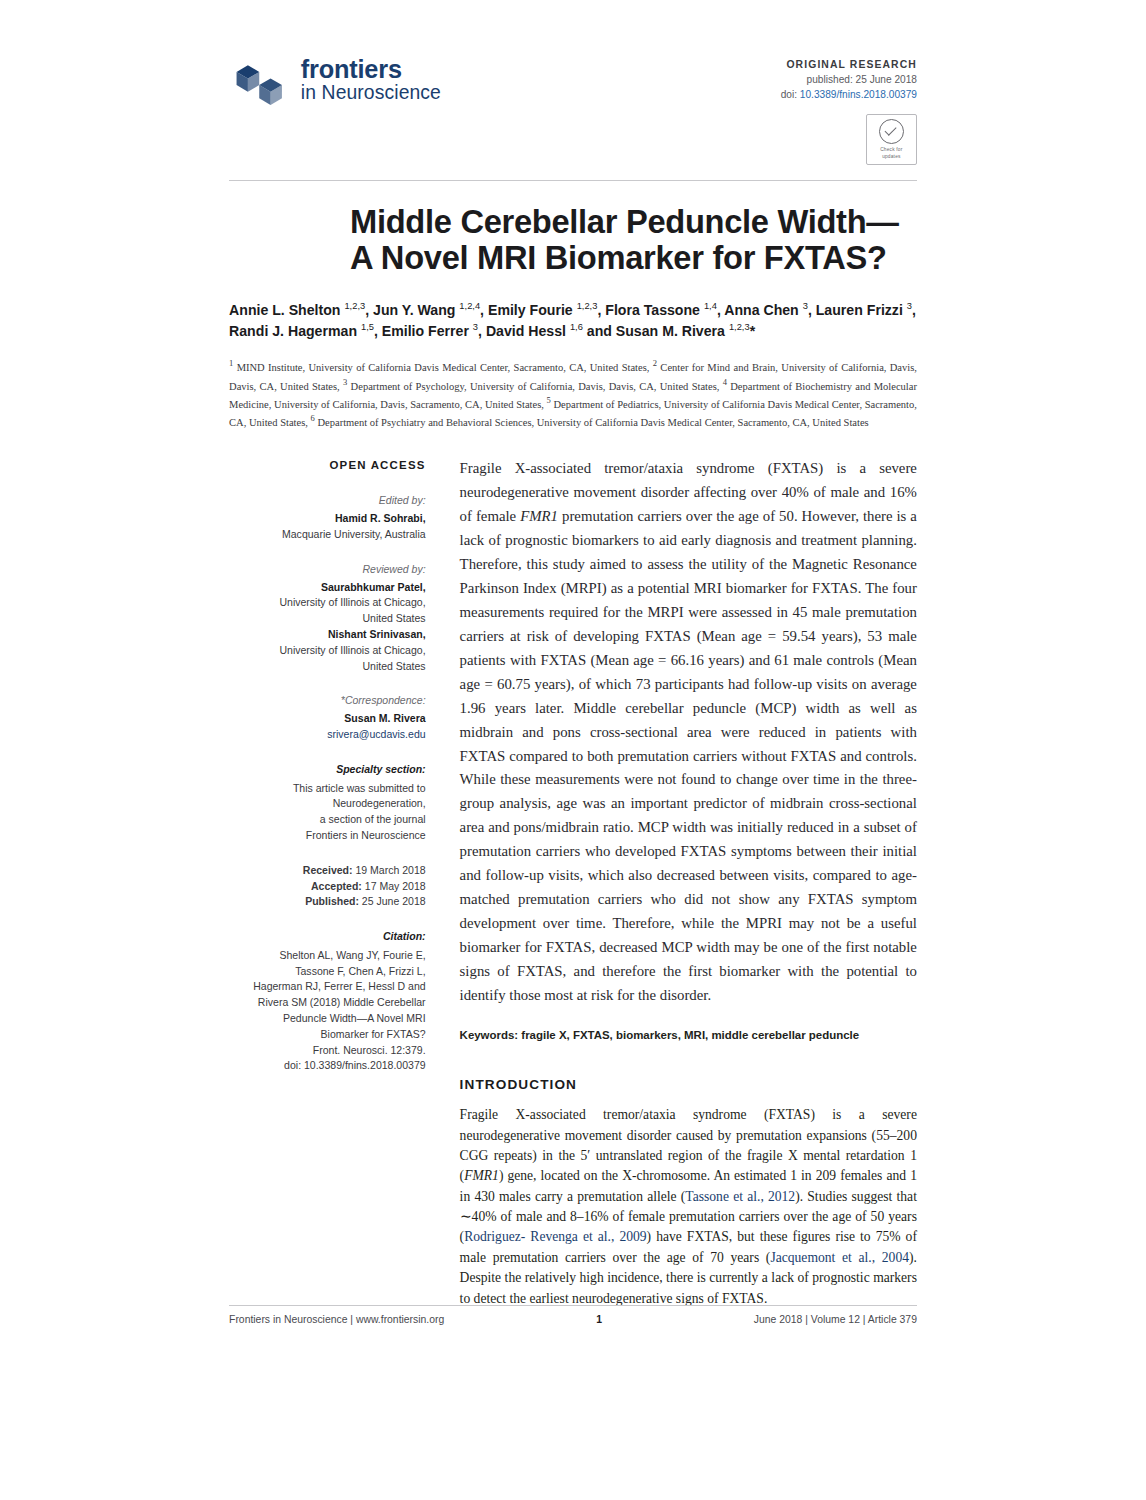frontiers
in Neuroscience
ORIGINAL RESEARCH
published: 25 June 2018
doi: 10.3389/fnins.2018.00379
Check for
updates
Middle Cerebellar Peduncle Width—A Novel MRI Biomarker for FXTAS?
Annie L. Shelton 1,2,3, Jun Y. Wang 1,2,4, Emily Fourie 1,2,3, Flora Tassone 1,4, Anna Chen 3, Lauren Frizzi 3, Randi J. Hagerman 1,5, Emilio Ferrer 3, David Hessl 1,6 and Susan M. Rivera 1,2,3*
1 MIND Institute, University of California Davis Medical Center, Sacramento, CA, United States, 2 Center for Mind and Brain, University of California, Davis, Davis, CA, United States, 3 Department of Psychology, University of California, Davis, Davis, CA, United States, 4 Department of Biochemistry and Molecular Medicine, University of California, Davis, Sacramento, CA, United States, 5 Department of Pediatrics, University of California Davis Medical Center, Sacramento, CA, United States, 6 Department of Psychiatry and Behavioral Sciences, University of California Davis Medical Center, Sacramento, CA, United States
OPEN ACCESS
Edited by: Hamid R. Sohrabi,
Macquarie University, Australia
Reviewed by: Saurabhkumar Patel,
University of Illinois at Chicago,
United States
Nishant Srinivasan,
University of Illinois at Chicago,
United States
*Correspondence: Susan M. Rivera
srivera@ucdavis.edu
Specialty section: This article was submitted to
Neurodegeneration,
a section of the journal
Frontiers in Neuroscience
Received: 19 March 2018
Accepted: 17 May 2018
Published: 25 June 2018
Citation: Shelton AL, Wang JY, Fourie E,
Tassone F, Chen A, Frizzi L,
Hagerman RJ, Ferrer E, Hessl D and
Rivera SM (2018) Middle Cerebellar
Peduncle Width—A Novel MRI
Biomarker for FXTAS?
Front. Neurosci. 12:379.
doi: 10.3389/fnins.2018.00379
Fragile X-associated tremor/ataxia syndrome (FXTAS) is a severe neurodegenerative movement disorder affecting over 40% of male and 16% of female FMR1 premutation carriers over the age of 50. However, there is a lack of prognostic biomarkers to aid early diagnosis and treatment planning. Therefore, this study aimed to assess the utility of the Magnetic Resonance Parkinson Index (MRPI) as a potential MRI biomarker for FXTAS. The four measurements required for the MRPI were assessed in 45 male premutation carriers at risk of developing FXTAS (Mean age = 59.54 years), 53 male patients with FXTAS (Mean age = 66.16 years) and 61 male controls (Mean age = 60.75 years), of which 73 participants had follow-up visits on average 1.96 years later. Middle cerebellar peduncle (MCP) width as well as midbrain and pons cross-sectional area were reduced in patients with FXTAS compared to both premutation carriers without FXTAS and controls. While these measurements were not found to change over time in the three-group analysis, age was an important predictor of midbrain cross-sectional area and pons/midbrain ratio. MCP width was initially reduced in a subset of premutation carriers who developed FXTAS symptoms between their initial and follow-up visits, which also decreased between visits, compared to age-matched premutation carriers who did not show any FXTAS symptom development over time. Therefore, while the MPRI may not be a useful biomarker for FXTAS, decreased MCP width may be one of the first notable signs of FXTAS, and therefore the first biomarker with the potential to identify those most at risk for the disorder.
Keywords: fragile X, FXTAS, biomarkers, MRI, middle cerebellar peduncle
INTRODUCTION
Fragile X-associated tremor/ataxia syndrome (FXTAS) is a severe neurodegenerative movement disorder caused by premutation expansions (55–200 CGG repeats) in the 5′ untranslated region of the fragile X mental retardation 1 (FMR1) gene, located on the X-chromosome. An estimated 1 in 209 females and 1 in 430 males carry a premutation allele (Tassone et al., 2012). Studies suggest that ∼40% of male and 8–16% of female premutation carriers over the age of 50 years (Rodriguez- Revenga et al., 2009) have FXTAS, but these figures rise to 75% of male premutation carriers over the age of 70 years (Jacquemont et al., 2004). Despite the relatively high incidence, there is currently a lack of prognostic markers to detect the earliest neurodegenerative signs of FXTAS.
Frontiers in Neuroscience | www.frontiersin.org
1
June 2018 | Volume 12 | Article 379